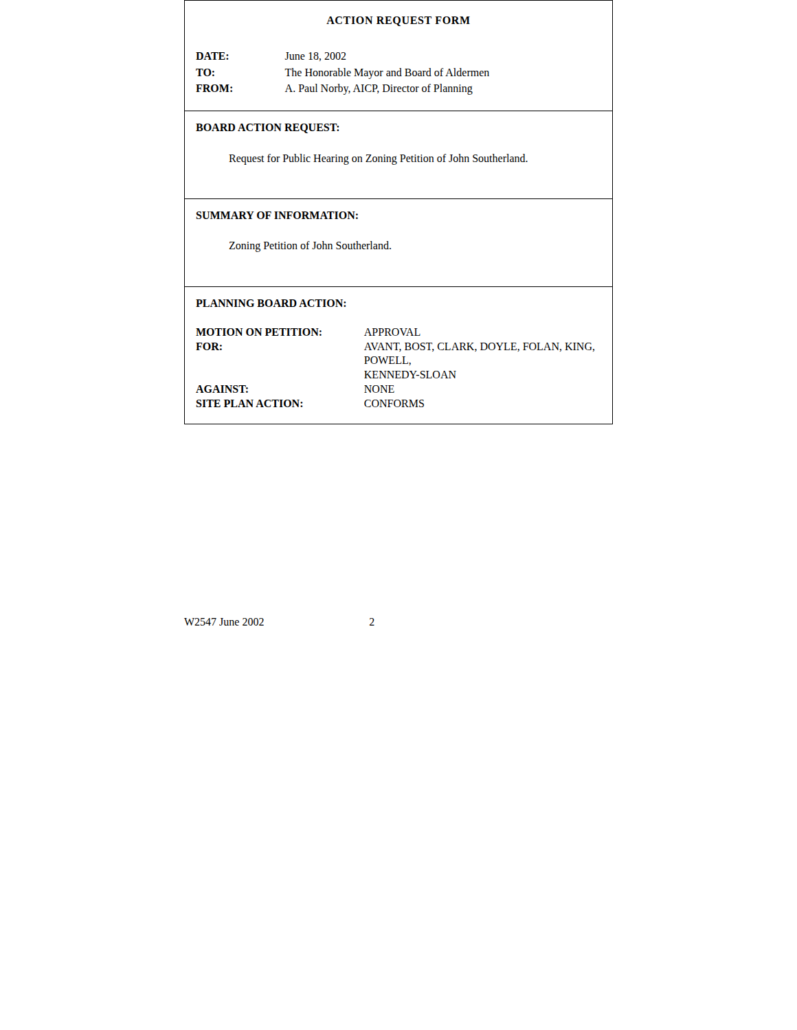| ACTION REQUEST FORM DATE: June 18, 2002 TO: The Honorable Mayor and Board of Aldermen FROM: A. Paul Norby, AICP, Director of Planning |
| BOARD ACTION REQUEST: Request for Public Hearing on Zoning Petition of John Southerland. |
| SUMMARY OF INFORMATION: Zoning Petition of John Southerland. |
| PLANNING BOARD ACTION: MOTION ON PETITION: APPROVAL FOR: AVANT, BOST, CLARK, DOYLE, FOLAN, KING, POWELL, KENNEDY-SLOAN AGAINST: NONE SITE PLAN ACTION: CONFORMS |
W2547 June 2002 2